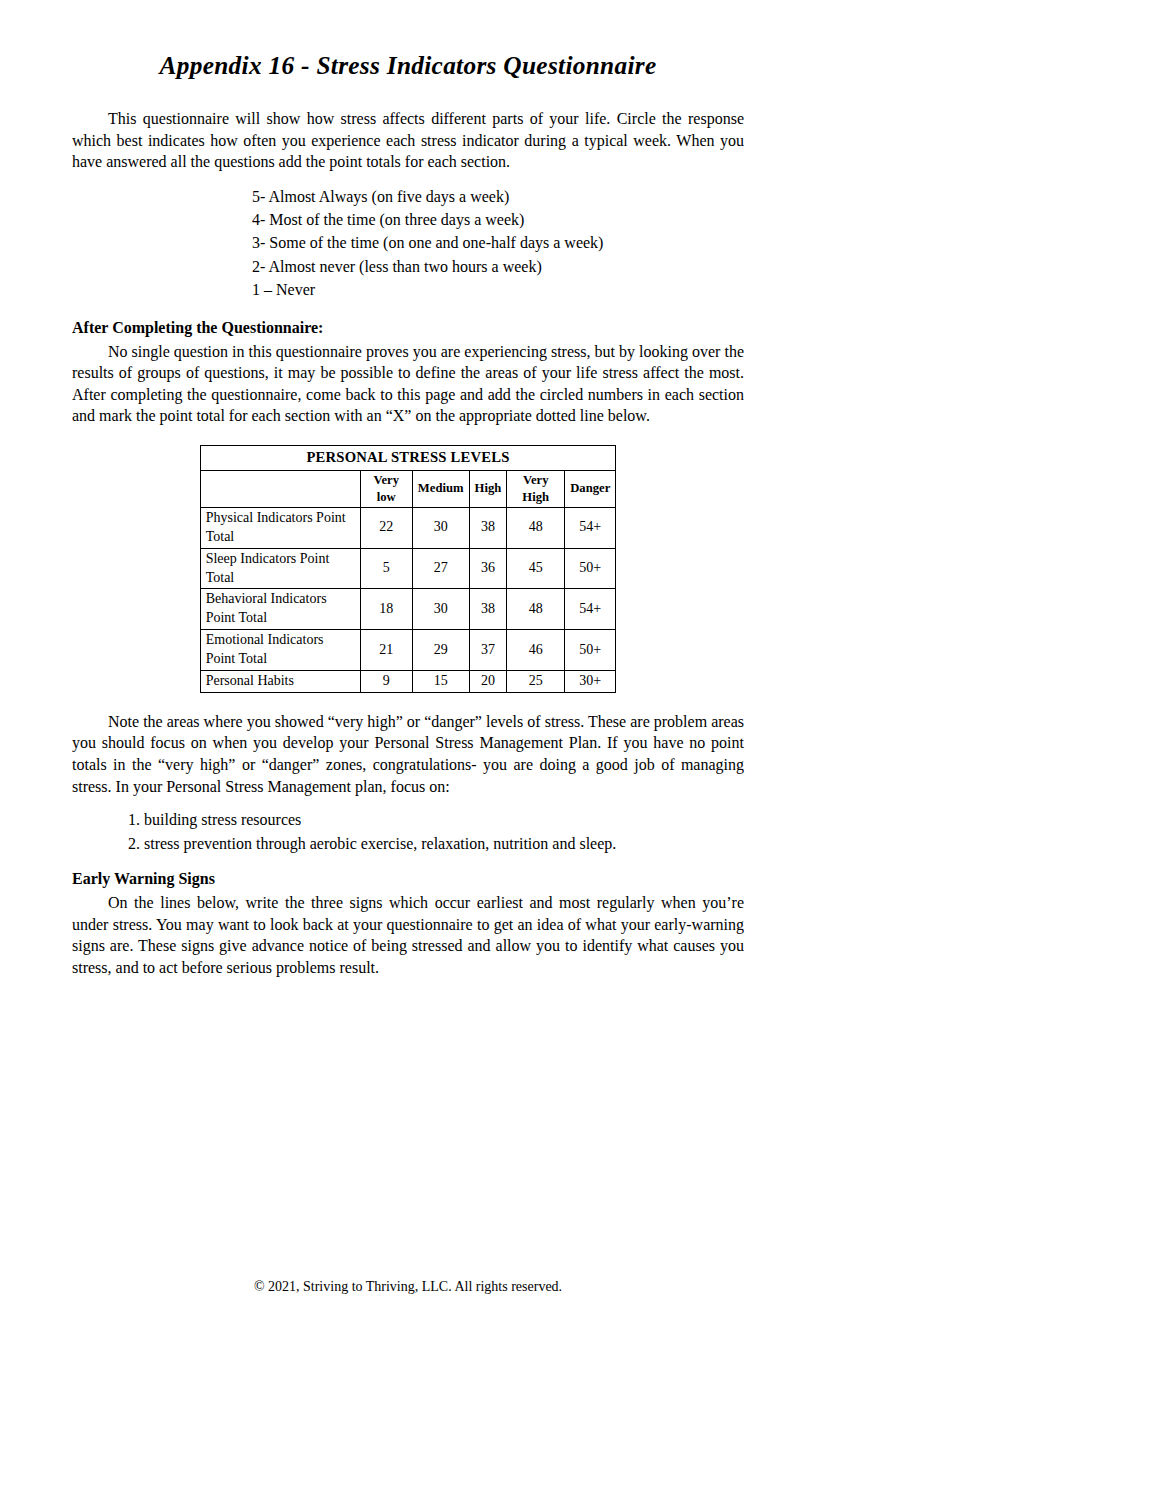Appendix 16 - Stress Indicators Questionnaire
This questionnaire will show how stress affects different parts of your life. Circle the response which best indicates how often you experience each stress indicator during a typical week. When you have answered all the questions add the point totals for each section.
5- Almost Always (on five days a week)
4- Most of the time (on three days a week)
3- Some of the time (on one and one-half days a week)
2- Almost never (less than two hours a week)
1 – Never
After Completing the Questionnaire:
No single question in this questionnaire proves you are experiencing stress, but by looking over the results of groups of questions, it may be possible to define the areas of your life stress affect the most. After completing the questionnaire, come back to this page and add the circled numbers in each section and mark the point total for each section with an “X” on the appropriate dotted line below.
PERSONAL STRESS LEVELS
| | Very low | Medium | High | Very High | Danger |
| --- | --- | --- | --- | --- | --- |
| Physical Indicators Point Total | 22 | 30 | 38 | 48 | 54+ |
| Sleep Indicators Point Total | 5 | 27 | 36 | 45 | 50+ |
| Behavioral Indicators Point Total | 18 | 30 | 38 | 48 | 54+ |
| Emotional Indicators Point Total | 21 | 29 | 37 | 46 | 50+ |
| Personal Habits | 9 | 15 | 20 | 25 | 30+ |
Note the areas where you showed “very high” or “danger” levels of stress. These are problem areas you should focus on when you develop your Personal Stress Management Plan. If you have no point totals in the “very high” or “danger” zones, congratulations- you are doing a good job of managing stress. In your Personal Stress Management plan, focus on:
building stress resources
stress prevention through aerobic exercise, relaxation, nutrition and sleep.
Early Warning Signs
On the lines below, write the three signs which occur earliest and most regularly when you’re under stress. You may want to look back at your questionnaire to get an idea of what your early-warning signs are. These signs give advance notice of being stressed and allow you to identify what causes you stress, and to act before serious problems result.
© 2021, Striving to Thriving, LLC. All rights reserved.